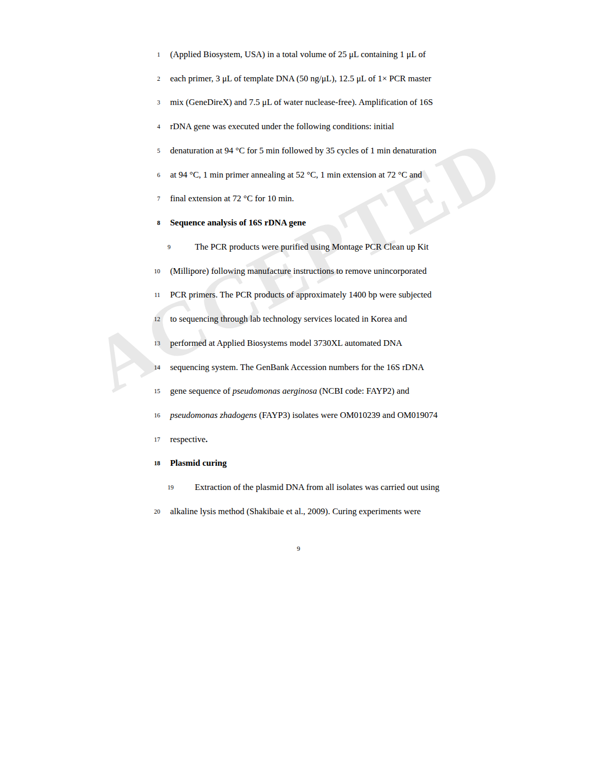ACCEPTED
(Applied Biosystem, USA) in a total volume of 25 μL containing 1 μL of
each primer, 3 μL of template DNA (50 ng/μL), 12.5 μL of 1× PCR master
mix (GeneDireX) and 7.5 μL of water nuclease-free). Amplification of 16S
rDNA gene was executed under the following conditions: initial
denaturation at 94 °C for 5 min followed by 35 cycles of 1 min denaturation
at 94 °C, 1 min primer annealing at 52 °C, 1 min extension at 72 °C and
final extension at 72 °C for 10 min.
Sequence analysis of 16S rDNA gene
The PCR products were purified using Montage PCR Clean up Kit
(Millipore) following manufacture instructions to remove unincorporated
PCR primers. The PCR products of approximately 1400 bp were subjected
to sequencing through lab technology services located in Korea and
performed at Applied Biosystems model 3730XL automated DNA
sequencing system. The GenBank Accession numbers for the 16S rDNA
gene sequence of pseudomonas aerginosa (NCBI code: FAYP2) and
pseudomonas zhadogens (FAYP3) isolates were OM010239 and OM019074
respective.
Plasmid curing
Extraction of the plasmid DNA from all isolates was carried out using
alkaline lysis method (Shakibaie et al., 2009). Curing experiments were
9